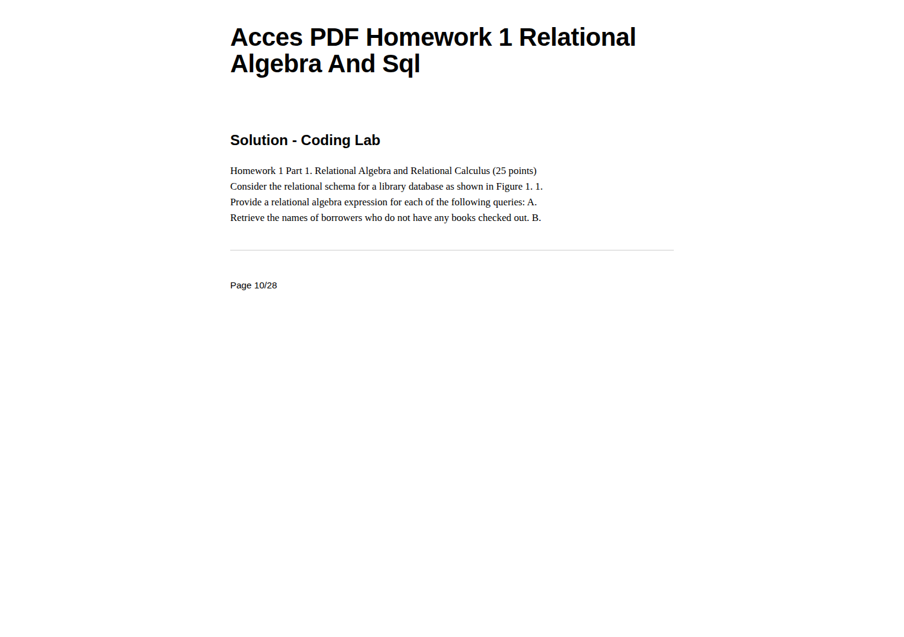Acces PDF Homework 1 Relational Algebra And Sql
Solution - Coding Lab
Homework 1 Part 1. Relational Algebra and Relational Calculus (25 points) Consider the relational schema for a library database as shown in Figure 1. 1. Provide a relational algebra expression for each of the following queries: A. Retrieve the names of borrowers who do not have any books checked out. B.
Page 10/28